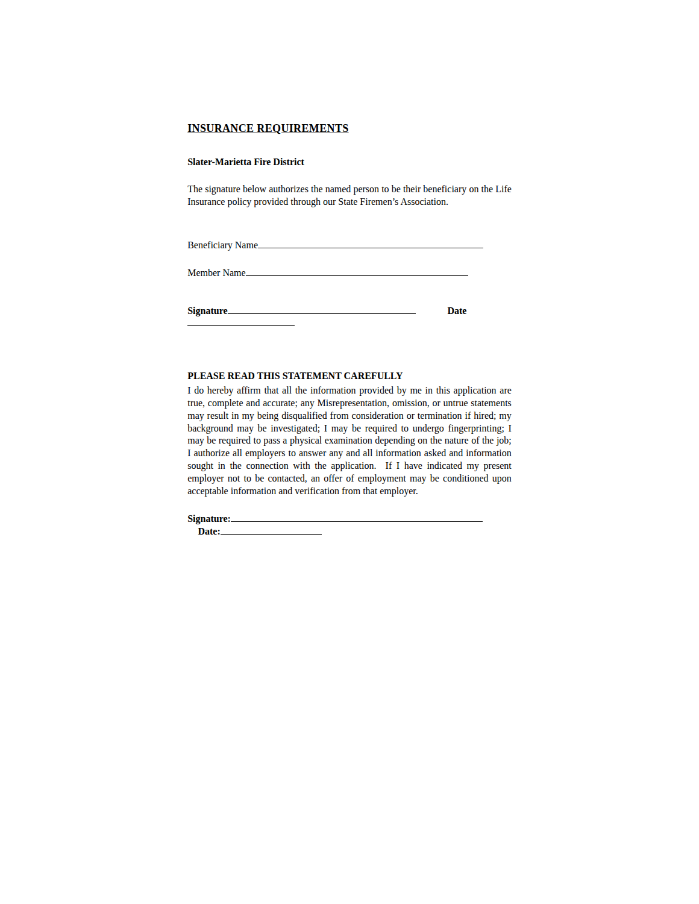INSURANCE REQUIREMENTS
Slater-Marietta Fire District
The signature below authorizes the named person to be their beneficiary on the Life Insurance policy provided through our State Firemen’s Association.
Beneficiary Name
Member Name
Signature Date
PLEASE READ THIS STATEMENT CAREFULLY
I do hereby affirm that all the information provided by me in this application are true, complete and accurate; any Misrepresentation, omission, or untrue statements may result in my being disqualified from consideration or termination if hired; my background may be investigated; I may be required to undergo fingerprinting; I may be required to pass a physical examination depending on the nature of the job; I authorize all employers to answer any and all information asked and information sought in the connection with the application. If I have indicated my present employer not to be contacted, an offer of employment may be conditioned upon acceptable information and verification from that employer.
Signature: Date: